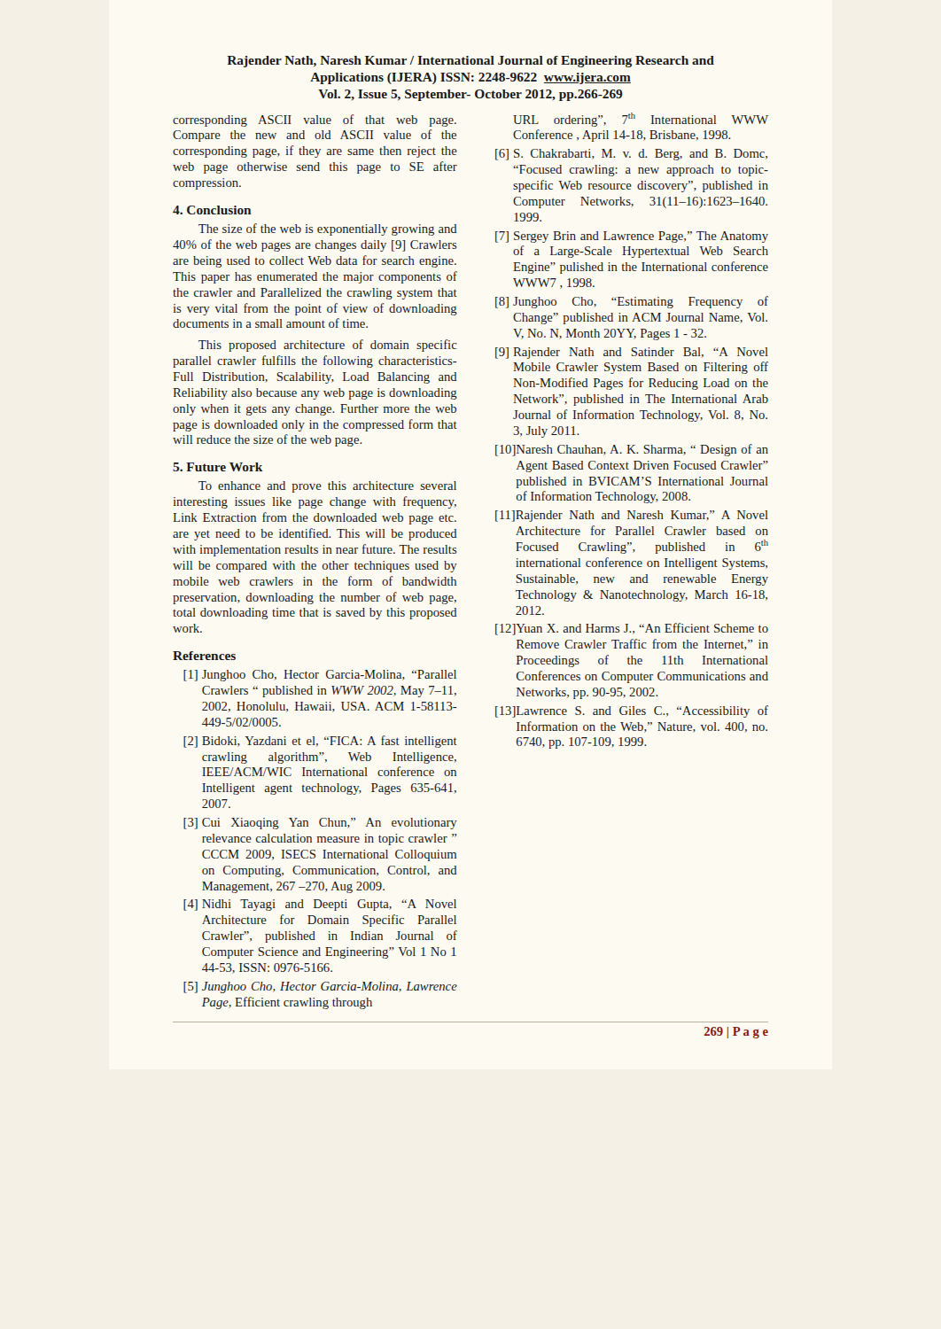Rajender Nath, Naresh Kumar / International Journal of Engineering Research and
Applications (IJERA) ISSN: 2248-9622 www.ijera.com
Vol. 2, Issue 5, September- October 2012, pp.266-269
corresponding ASCII value of that web page. Compare the new and old ASCII value of the corresponding page, if they are same then reject the web page otherwise send this page to SE after compression.
4. Conclusion
The size of the web is exponentially growing and 40% of the web pages are changes daily [9] Crawlers are being used to collect Web data for search engine. This paper has enumerated the major components of the crawler and Parallelized the crawling system that is very vital from the point of view of downloading documents in a small amount of time.
This proposed architecture of domain specific parallel crawler fulfills the following characteristics-Full Distribution, Scalability, Load Balancing and Reliability also because any web page is downloading only when it gets any change. Further more the web page is downloaded only in the compressed form that will reduce the size of the web page.
5. Future Work
To enhance and prove this architecture several interesting issues like page change with frequency, Link Extraction from the downloaded web page etc. are yet need to be identified. This will be produced with implementation results in near future. The results will be compared with the other techniques used by mobile web crawlers in the form of bandwidth preservation, downloading the number of web page, total downloading time that is saved by this proposed work.
References
[1] Junghoo Cho, Hector Garcia-Molina, “Parallel Crawlers “ published in WWW 2002, May 7–11, 2002, Honolulu, Hawaii, USA. ACM 1-58113-449-5/02/0005.
[2] Bidoki, Yazdani et el, “FICA: A fast intelligent crawling algorithm”, Web Intelligence, IEEE/ACM/WIC International conference on Intelligent agent technology, Pages 635-641, 2007.
[3] Cui Xiaoqing Yan Chun,” An evolutionary relevance calculation measure in topic crawler ” CCCM 2009, ISECS International Colloquium on Computing, Communication, Control, and Management, 267 –270, Aug 2009.
[4] Nidhi Tayagi and Deepti Gupta, “A Novel Architecture for Domain Specific Parallel Crawler”, published in Indian Journal of Computer Science and Engineering” Vol 1 No 1 44-53, ISSN: 0976-5166.
[5] Junghoo Cho, Hector Garcia-Molina, Lawrence Page, Efficient crawling through
URL ordering”, 7th International WWW Conference , April 14-18, Brisbane, 1998.
[6] S. Chakrabarti, M. v. d. Berg, and B. Domc, “Focused crawling: a new approach to topic-specific Web resource discovery”, published in Computer Networks, 31(11–16):1623–1640. 1999.
[7] Sergey Brin and Lawrence Page,” The Anatomy of a Large-Scale Hypertextual Web Search Engine” pulished in the International conference WWW7 , 1998.
[8] Junghoo Cho, “Estimating Frequency of Change” published in ACM Journal Name, Vol. V, No. N, Month 20YY, Pages 1 - 32.
[9] Rajender Nath and Satinder Bal, “A Novel Mobile Crawler System Based on Filtering off Non-Modified Pages for Reducing Load on the Network”, published in The International Arab Journal of Information Technology, Vol. 8, No. 3, July 2011.
[10] Naresh Chauhan, A. K. Sharma, “ Design of an Agent Based Context Driven Focused Crawler” published in BVICAM’S International Journal of Information Technology, 2008.
[11] Rajender Nath and Naresh Kumar,” A Novel Architecture for Parallel Crawler based on Focused Crawling”, published in 6th international conference on Intelligent Systems, Sustainable, new and renewable Energy Technology & Nanotechnology, March 16-18, 2012.
[12] Yuan X. and Harms J., “An Efficient Scheme to Remove Crawler Traffic from the Internet,” in Proceedings of the 11th International Conferences on Computer Communications and Networks, pp. 90-95, 2002.
[13] Lawrence S. and Giles C., “Accessibility of Information on the Web,” Nature, vol. 400, no. 6740, pp. 107-109, 1999.
269 | P a g e